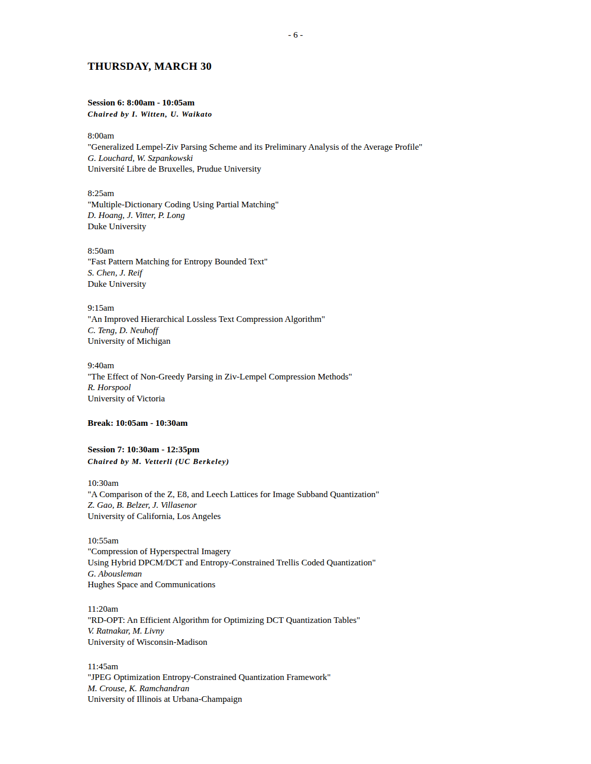- 6 -
THURSDAY, MARCH 30
Session 6: 8:00am - 10:05am
Chaired by I. Witten, U. Waikato
8:00am
"Generalized Lempel-Ziv Parsing Scheme and its Preliminary Analysis of the Average Profile"
G. Louchard, W. Szpankowski
Université Libre de Bruxelles, Prudue University
8:25am
"Multiple-Dictionary Coding Using Partial Matching"
D. Hoang, J. Vitter, P. Long
Duke University
8:50am
"Fast Pattern Matching for Entropy Bounded Text"
S. Chen, J. Reif
Duke University
9:15am
"An Improved Hierarchical Lossless Text Compression Algorithm"
C. Teng, D. Neuhoff
University of Michigan
9:40am
"The Effect of Non-Greedy Parsing in Ziv-Lempel Compression Methods"
R. Horspool
University of Victoria
Break: 10:05am - 10:30am
Session 7: 10:30am - 12:35pm
Chaired by M. Vetterli (UC Berkeley)
10:30am
"A Comparison of the Z, E8, and Leech Lattices for Image Subband Quantization"
Z. Gao, B. Belzer, J. Villasenor
University of California, Los Angeles
10:55am
"Compression of Hyperspectral Imagery
Using Hybrid DPCM/DCT and Entropy-Constrained Trellis Coded Quantization"
G. Abousleman
Hughes Space and Communications
11:20am
"RD-OPT: An Efficient Algorithm for Optimizing DCT Quantization Tables"
V. Ratnakar, M. Livny
University of Wisconsin-Madison
11:45am
"JPEG Optimization Entropy-Constrained Quantization Framework"
M. Crouse, K. Ramchandran
University of Illinois at Urbana-Champaign